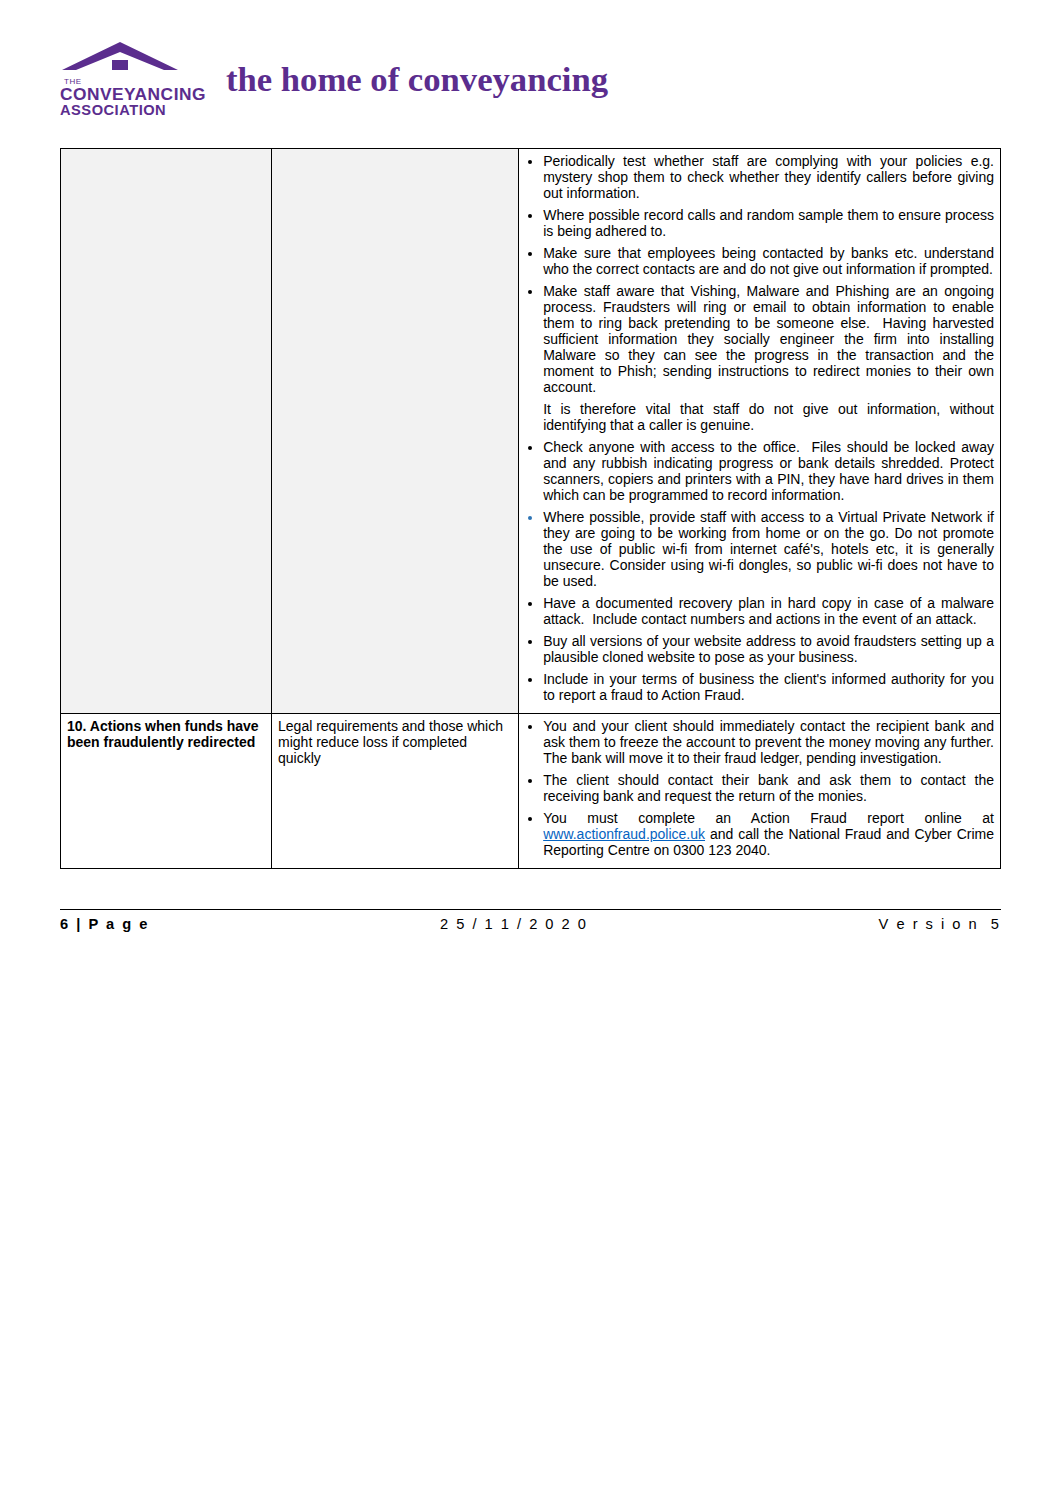THE
CONVEYANCING
ASSOCIATION
the home of conveyancing
| | | Periodically test whether staff are complying with your policies e.g. mystery shop them to check whether they identify callers before giving out information. Where possible record calls and random sample them to ensure process is being adhered to. Make sure that employees being contacted by banks etc. understand who the correct contacts are and do not give out information if prompted. Make staff aware that Vishing, Malware and Phishing are an ongoing process. Fraudsters will ring or email to obtain information to enable them to ring back pretending to be someone else. Having harvested sufficient information they socially engineer the firm into installing Malware so they can see the progress in the transaction and the moment to Phish; sending instructions to redirect monies to their own account. It is therefore vital that staff do not give out information, without identifying that a caller is genuine. Check anyone with access to the office. Files should be locked away and any rubbish indicating progress or bank details shredded. Protect scanners, copiers and printers with a PIN, they have hard drives in them which can be programmed to record information. Where possible, provide staff with access to a Virtual Private Network if they are going to be working from home or on the go. Do not promote the use of public wi-fi from internet café's, hotels etc, it is generally unsecure. Consider using wi-fi dongles, so public wi-fi does not have to be used. Have a documented recovery plan in hard copy in case of a malware attack. Include contact numbers and actions in the event of an attack. Buy all versions of your website address to avoid fraudsters setting up a plausible cloned website to pose as your business. Include in your terms of business the client's informed authority for you to report a fraud to Action Fraud. |
| 10. Actions when funds have been fraudulently redirected | Legal requirements and those which might reduce loss if completed quickly | You and your client should immediately contact the recipient bank and ask them to freeze the account to prevent the money moving any further. The bank will move it to their fraud ledger, pending investigation. The client should contact their bank and ask them to contact the receiving bank and request the return of the monies. You must complete an Action Fraud report online at www.actionfraud.police.uk and call the National Fraud and Cyber Crime Reporting Centre on 0300 123 2040. |
6 | P a g e
2 5 / 1 1 / 2 0 2 0
V e r s i o n 5